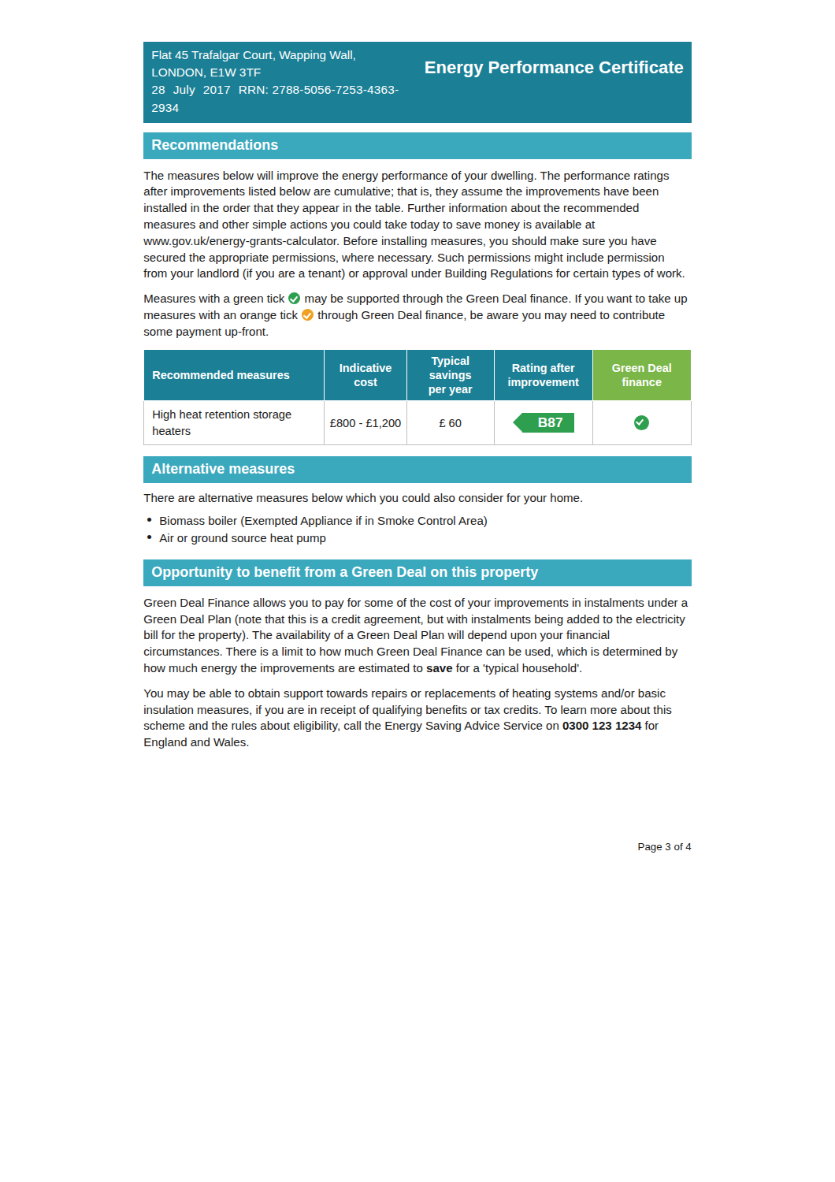Flat 45 Trafalgar Court, Wapping Wall, LONDON, E1W 3TF
28 July 2017 RRN: 2788-5056-7253-4363-2934
Energy Performance Certificate
Recommendations
The measures below will improve the energy performance of your dwelling. The performance ratings after improvements listed below are cumulative; that is, they assume the improvements have been installed in the order that they appear in the table. Further information about the recommended measures and other simple actions you could take today to save money is available at www.gov.uk/energy-grants-calculator. Before installing measures, you should make sure you have secured the appropriate permissions, where necessary. Such permissions might include permission from your landlord (if you are a tenant) or approval under Building Regulations for certain types of work.
Measures with a green tick may be supported through the Green Deal finance. If you want to take up measures with an orange tick through Green Deal finance, be aware you may need to contribute some payment up-front.
| Recommended measures | Indicative cost | Typical savings per year | Rating after improvement | Green Deal finance |
| --- | --- | --- | --- | --- |
| High heat retention storage heaters | £800 - £1,200 | £ 60 | B87 | |
Alternative measures
There are alternative measures below which you could also consider for your home.
Biomass boiler (Exempted Appliance if in Smoke Control Area)
Air or ground source heat pump
Opportunity to benefit from a Green Deal on this property
Green Deal Finance allows you to pay for some of the cost of your improvements in instalments under a Green Deal Plan (note that this is a credit agreement, but with instalments being added to the electricity bill for the property). The availability of a Green Deal Plan will depend upon your financial circumstances. There is a limit to how much Green Deal Finance can be used, which is determined by how much energy the improvements are estimated to save for a 'typical household'.
You may be able to obtain support towards repairs or replacements of heating systems and/or basic insulation measures, if you are in receipt of qualifying benefits or tax credits. To learn more about this scheme and the rules about eligibility, call the Energy Saving Advice Service on 0300 123 1234 for England and Wales.
Page 3 of 4